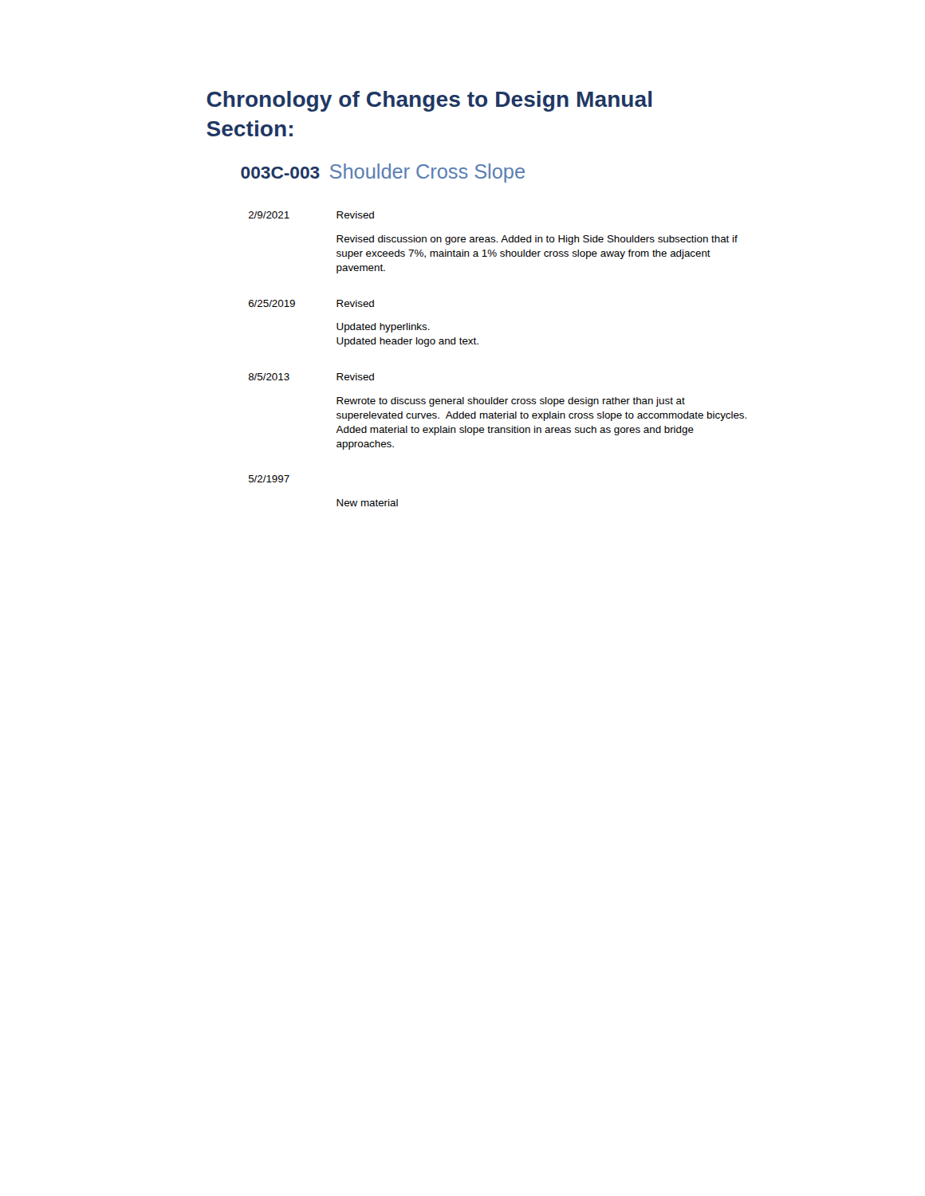Chronology of Changes to Design Manual Section:
003C-003 Shoulder Cross Slope
| 2/9/2021 | Revised Revised discussion on gore areas. Added in to High Side Shoulders subsection that if super exceeds 7%, maintain a 1% shoulder cross slope away from the adjacent pavement. |
| 6/25/2019 | Revised Updated hyperlinks. Updated header logo and text. |
| 8/5/2013 | Revised Rewrote to discuss general shoulder cross slope design rather than just at superelevated curves. Added material to explain cross slope to accommodate bicycles. Added material to explain slope transition in areas such as gores and bridge approaches. |
| 5/2/1997 | New material |